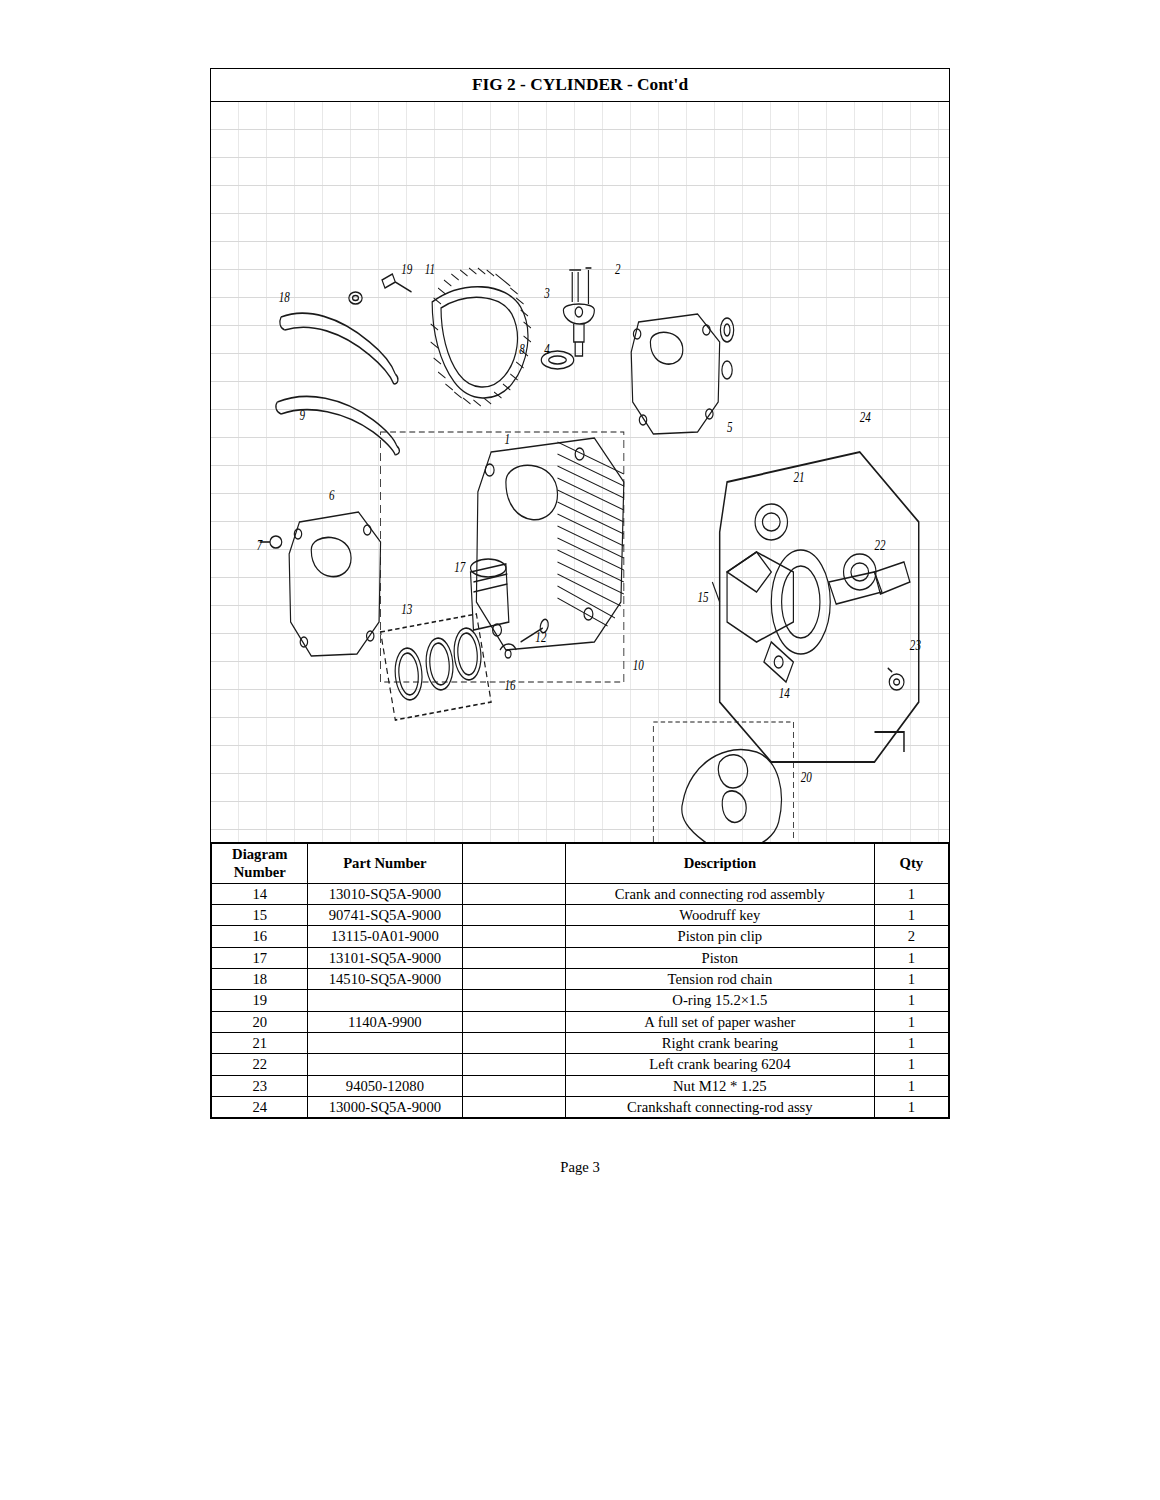| FIG 2 - CYLINDER - Cont'd |
| --- |
| 19 11 18 9 8 2 3 4 5 6 7 13 17 12 16 1 10 15 14 21 22 23 24 20 |
| / Diagram Number / Part Number / / Description / Qty / / --- / --- / --- / --- / --- / / 14 / 13010-SQ5A-9000 / / Crank and connecting rod assembly / 1 / / 15 / 90741-SQ5A-9000 / / Woodruff key / 1 / / 16 / 13115-0A01-9000 / / Piston pin clip / 2 / / 17 / 13101-SQ5A-9000 / / Piston / 1 / / 18 / 14510-SQ5A-9000 / / Tension rod chain / 1 / / 19 / / / O-ring 15.2×1.5 / 1 / / 20 / 1140A-9900 / / A full set of paper washer / 1 / / 21 / / / Right crank bearing / 1 / / 22 / / / Left crank bearing 6204 / 1 / / 23 / 94050-12080 / / Nut M12 * 1.25 / 1 / / 24 / 13000-SQ5A-9000 / / Crankshaft connecting-rod assy / 1 / |
Page 3